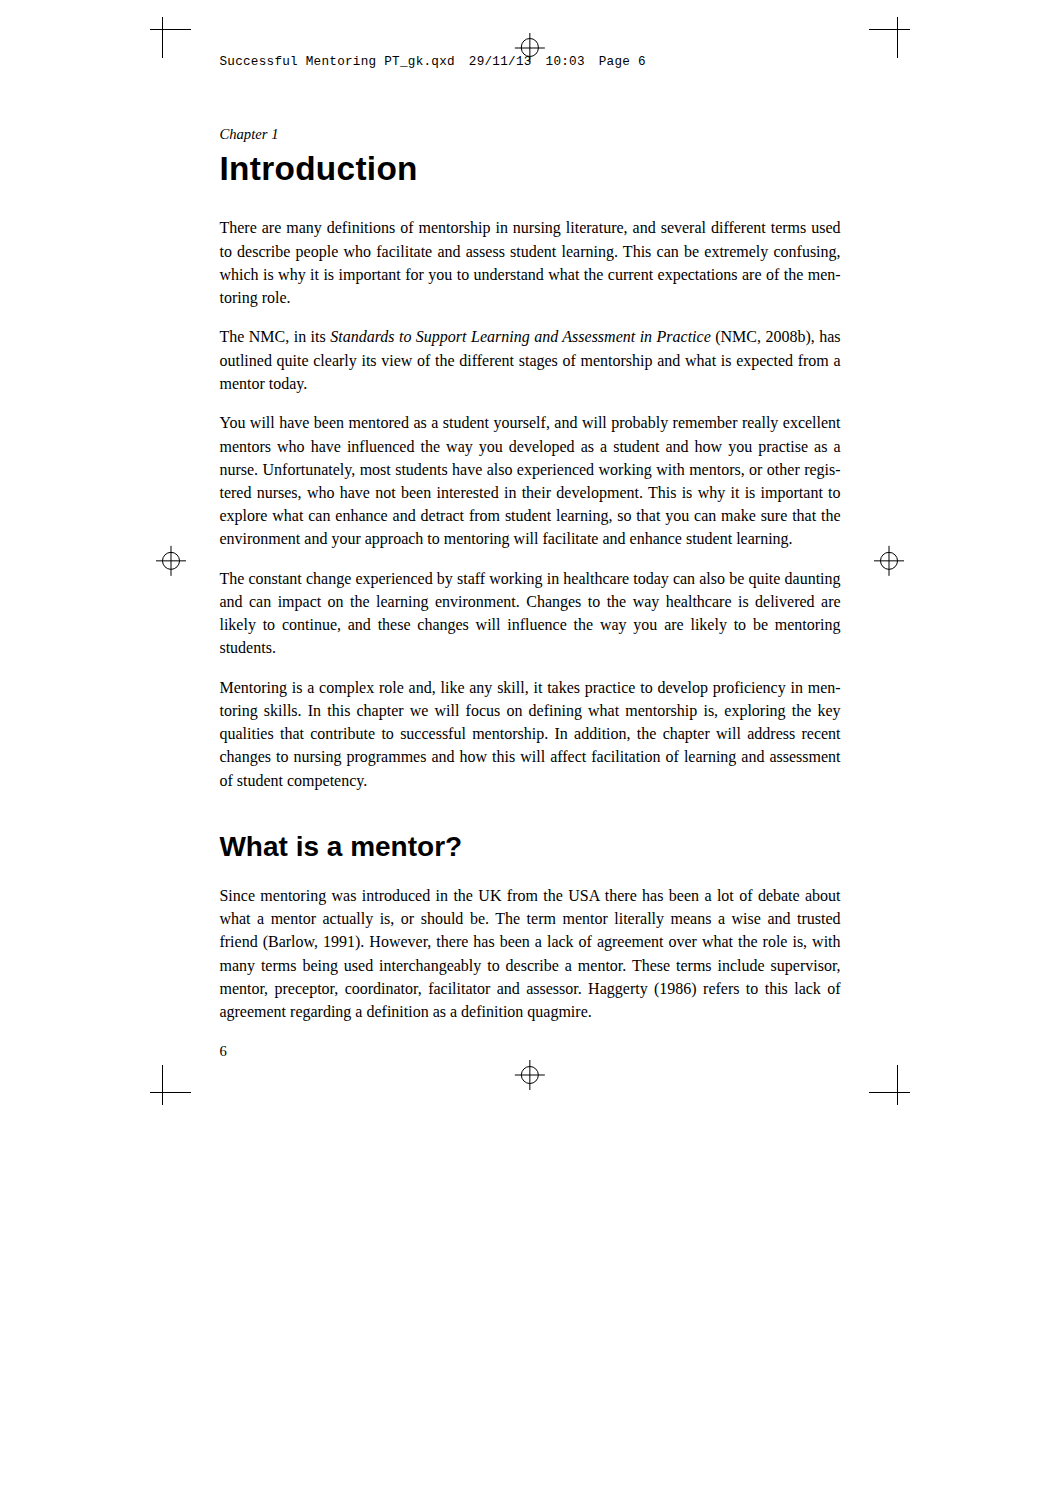Successful Mentoring PT_gk.qxd 29/11/13 10:03 Page 6
Chapter 1
Introduction
There are many definitions of mentorship in nursing literature, and several different terms used to describe people who facilitate and assess student learning. This can be extremely confusing, which is why it is important for you to understand what the current expectations are of the mentoring role.
The NMC, in its Standards to Support Learning and Assessment in Practice (NMC, 2008b), has outlined quite clearly its view of the different stages of mentorship and what is expected from a mentor today.
You will have been mentored as a student yourself, and will probably remember really excellent mentors who have influenced the way you developed as a student and how you practise as a nurse. Unfortunately, most students have also experienced working with mentors, or other registered nurses, who have not been interested in their development. This is why it is important to explore what can enhance and detract from student learning, so that you can make sure that the environment and your approach to mentoring will facilitate and enhance student learning.
The constant change experienced by staff working in healthcare today can also be quite daunting and can impact on the learning environment. Changes to the way healthcare is delivered are likely to continue, and these changes will influence the way you are likely to be mentoring students.
Mentoring is a complex role and, like any skill, it takes practice to develop proficiency in mentoring skills. In this chapter we will focus on defining what mentorship is, exploring the key qualities that contribute to successful mentorship. In addition, the chapter will address recent changes to nursing programmes and how this will affect facilitation of learning and assessment of student competency.
What is a mentor?
Since mentoring was introduced in the UK from the USA there has been a lot of debate about what a mentor actually is, or should be. The term mentor literally means a wise and trusted friend (Barlow, 1991). However, there has been a lack of agreement over what the role is, with many terms being used interchangeably to describe a mentor. These terms include supervisor, mentor, preceptor, coordinator, facilitator and assessor. Haggerty (1986) refers to this lack of agreement regarding a definition as a definition quagmire.
6